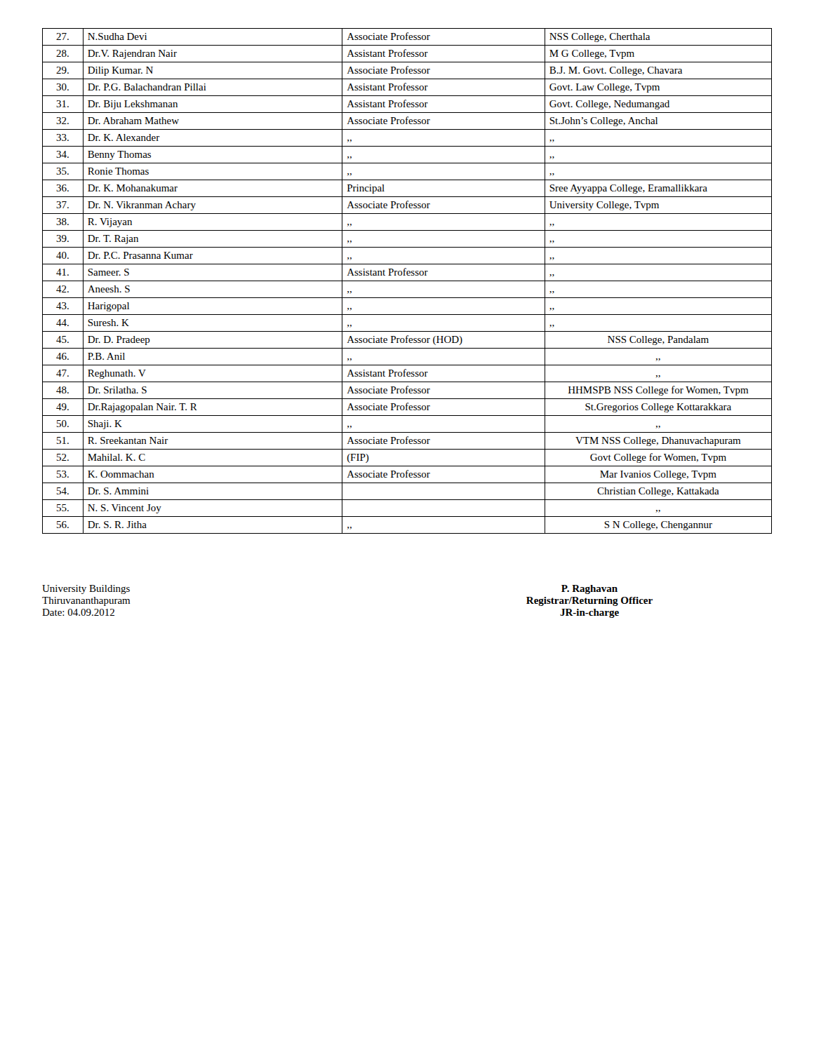| 27. | N.Sudha Devi | Associate Professor | NSS College, Cherthala |
| 28. | Dr.V. Rajendran Nair | Assistant Professor | M G College, Tvpm |
| 29. | Dilip Kumar. N | Associate Professor | B.J. M. Govt. College, Chavara |
| 30. | Dr. P.G. Balachandran Pillai | Assistant Professor | Govt. Law College, Tvpm |
| 31. | Dr. Biju Lekshmanan | Assistant Professor | Govt. College, Nedumangad |
| 32. | Dr. Abraham Mathew | Associate Professor | St.John’s College, Anchal |
| 33. | Dr. K. Alexander | ,, | ,, |
| 34. | Benny Thomas | ,, | ,, |
| 35. | Ronie Thomas | ,, | ,, |
| 36. | Dr. K. Mohanakumar | Principal | Sree Ayyappa College, Eramallikkara |
| 37. | Dr. N. Vikranman Achary | Associate Professor | University College, Tvpm |
| 38. | R. Vijayan | ,, | ,, |
| 39. | Dr. T. Rajan | ,, | ,, |
| 40. | Dr. P.C. Prasanna Kumar | ,, | ,, |
| 41. | Sameer. S | Assistant Professor | ,, |
| 42. | Aneesh. S | ,, | ,, |
| 43. | Harigopal | ,, | ,, |
| 44. | Suresh. K | ,, | ,, |
| 45. | Dr. D. Pradeep | Associate Professor (HOD) | NSS College, Pandalam |
| 46. | P.B. Anil | ,, | ,, |
| 47. | Reghunath. V | Assistant Professor | ,, |
| 48. | Dr. Srilatha. S | Associate Professor | HHMSPB NSS College for Women, Tvpm |
| 49. | Dr.Rajagopalan Nair. T. R | Associate Professor | St.Gregorios College Kottarakkara |
| 50. | Shaji. K | ,, | ,, |
| 51. | R. Sreekantan Nair | Associate Professor | VTM NSS College, Dhanuvachapuram |
| 52. | Mahilal. K. C | (FIP) | Govt College for Women, Tvpm |
| 53. | K. Oommachan | Associate Professor | Mar Ivanios College, Tvpm |
| 54. | Dr. S. Ammini | | Christian College, Kattakada |
| 55. | N. S. Vincent Joy | | ,, |
| 56. | Dr. S. R. Jitha | ,, | S N College, Chengannur |
| University Buildings | P. Raghavan |
| Thiruvananthapuram | Registrar/Returning Officer |
| Date: 04.09.2012 | JR-in-charge |